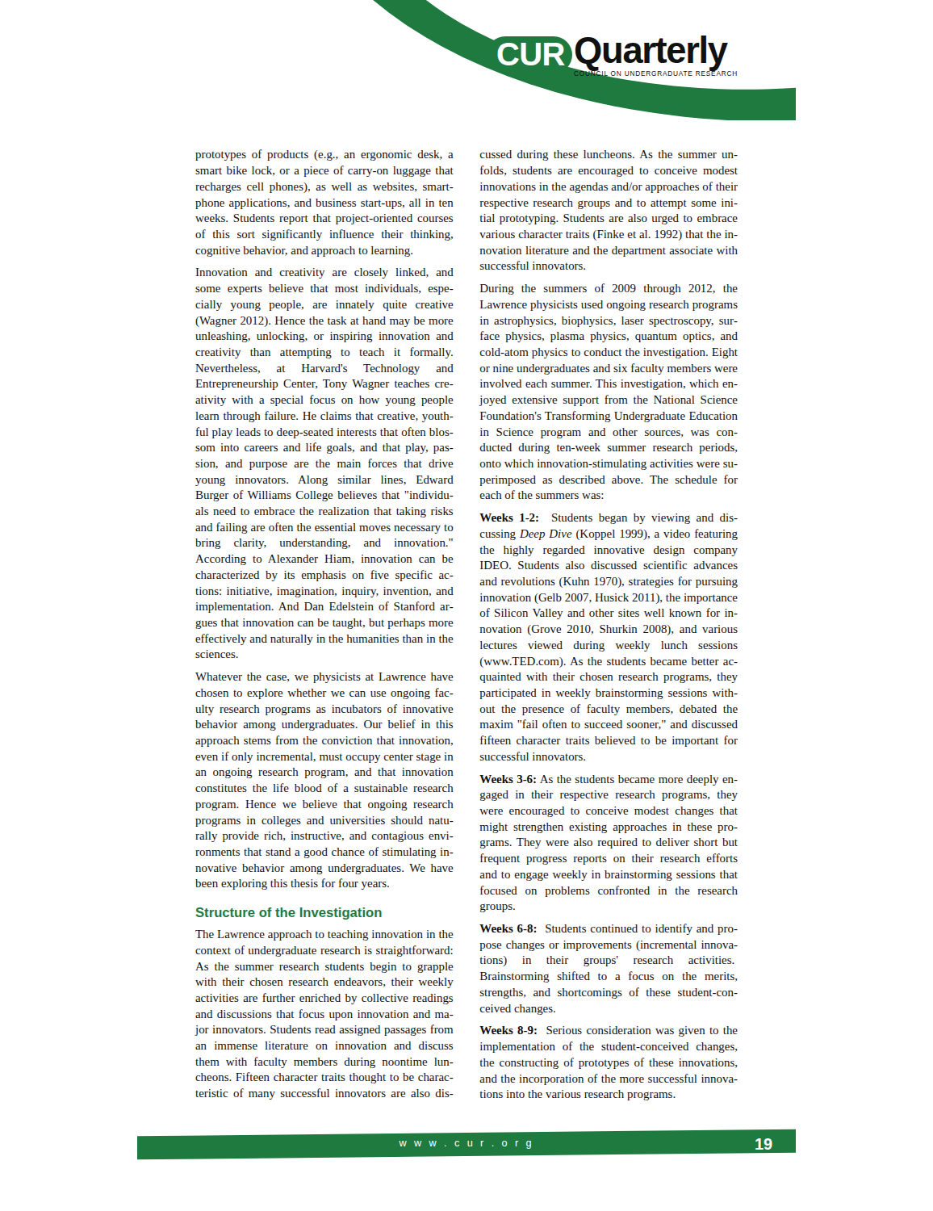CUR
Quarterly
COUNCIL ON UNDERGRADUATE RESEARCH
prototypes of products (e.g., an ergonomic desk, a smart bike lock, or a piece of carry-on luggage that recharges cell phones), as well as websites, smart-phone applications, and business start-ups, all in ten weeks. Students report that project-oriented courses of this sort significantly influence their thinking, cognitive behavior, and approach to learning.
Innovation and creativity are closely linked, and some experts believe that most individuals, especially young people, are innately quite creative (Wagner 2012). Hence the task at hand may be more unleashing, unlocking, or inspiring innovation and creativity than attempting to teach it formally. Nevertheless, at Harvard's Technology and Entrepreneurship Center, Tony Wagner teaches creativity with a special focus on how young people learn through failure. He claims that creative, youthful play leads to deep-seated interests that often blossom into careers and life goals, and that play, passion, and purpose are the main forces that drive young innovators. Along similar lines, Edward Burger of Williams College believes that "individuals need to embrace the realization that taking risks and failing are often the essential moves necessary to bring clarity, understanding, and innovation." According to Alexander Hiam, innovation can be characterized by its emphasis on five specific actions: initiative, imagination, inquiry, invention, and implementation. And Dan Edelstein of Stanford argues that innovation can be taught, but perhaps more effectively and naturally in the humanities than in the sciences.
Whatever the case, we physicists at Lawrence have chosen to explore whether we can use ongoing faculty research programs as incubators of innovative behavior among undergraduates. Our belief in this approach stems from the conviction that innovation, even if only incremental, must occupy center stage in an ongoing research program, and that innovation constitutes the life blood of a sustainable research program. Hence we believe that ongoing research programs in colleges and universities should naturally provide rich, instructive, and contagious environments that stand a good chance of stimulating innovative behavior among undergraduates. We have been exploring this thesis for four years.
Structure of the Investigation
The Lawrence approach to teaching innovation in the context of undergraduate research is straightforward: As the summer research students begin to grapple with their chosen research endeavors, their weekly activities are further enriched by collective readings and discussions that focus upon innovation and major innovators. Students read assigned passages from an immense literature on innovation and discuss them with faculty members during noontime luncheons. Fifteen character traits thought to be characteristic of many successful innovators are also discussed during these luncheons. As the summer unfolds, students are encouraged to conceive modest innovations in the agendas and/or approaches of their respective research groups and to attempt some initial prototyping. Students are also urged to embrace various character traits (Finke et al. 1992) that the innovation literature and the department associate with successful innovators.
During the summers of 2009 through 2012, the Lawrence physicists used ongoing research programs in astrophysics, biophysics, laser spectroscopy, surface physics, plasma physics, quantum optics, and cold-atom physics to conduct the investigation. Eight or nine undergraduates and six faculty members were involved each summer. This investigation, which enjoyed extensive support from the National Science Foundation's Transforming Undergraduate Education in Science program and other sources, was conducted during ten-week summer research periods, onto which innovation-stimulating activities were superimposed as described above. The schedule for each of the summers was:
Weeks 1-2: Students began by viewing and discussing Deep Dive (Koppel 1999), a video featuring the highly regarded innovative design company IDEO. Students also discussed scientific advances and revolutions (Kuhn 1970), strategies for pursuing innovation (Gelb 2007, Husick 2011), the importance of Silicon Valley and other sites well known for innovation (Grove 2010, Shurkin 2008), and various lectures viewed during weekly lunch sessions (www.TED.com). As the students became better acquainted with their chosen research programs, they participated in weekly brainstorming sessions without the presence of faculty members, debated the maxim "fail often to succeed sooner," and discussed fifteen character traits believed to be important for successful innovators.
Weeks 3-6: As the students became more deeply engaged in their respective research programs, they were encouraged to conceive modest changes that might strengthen existing approaches in these programs. They were also required to deliver short but frequent progress reports on their research efforts and to engage weekly in brainstorming sessions that focused on problems confronted in the research groups.
Weeks 6-8: Students continued to identify and propose changes or improvements (incremental innovations) in their groups' research activities. Brainstorming shifted to a focus on the merits, strengths, and shortcomings of these student-conceived changes.
Weeks 8-9: Serious consideration was given to the implementation of the student-conceived changes, the constructing of prototypes of these innovations, and the incorporation of the more successful innovations into the various research programs.
w w w . c u r . o r g
19